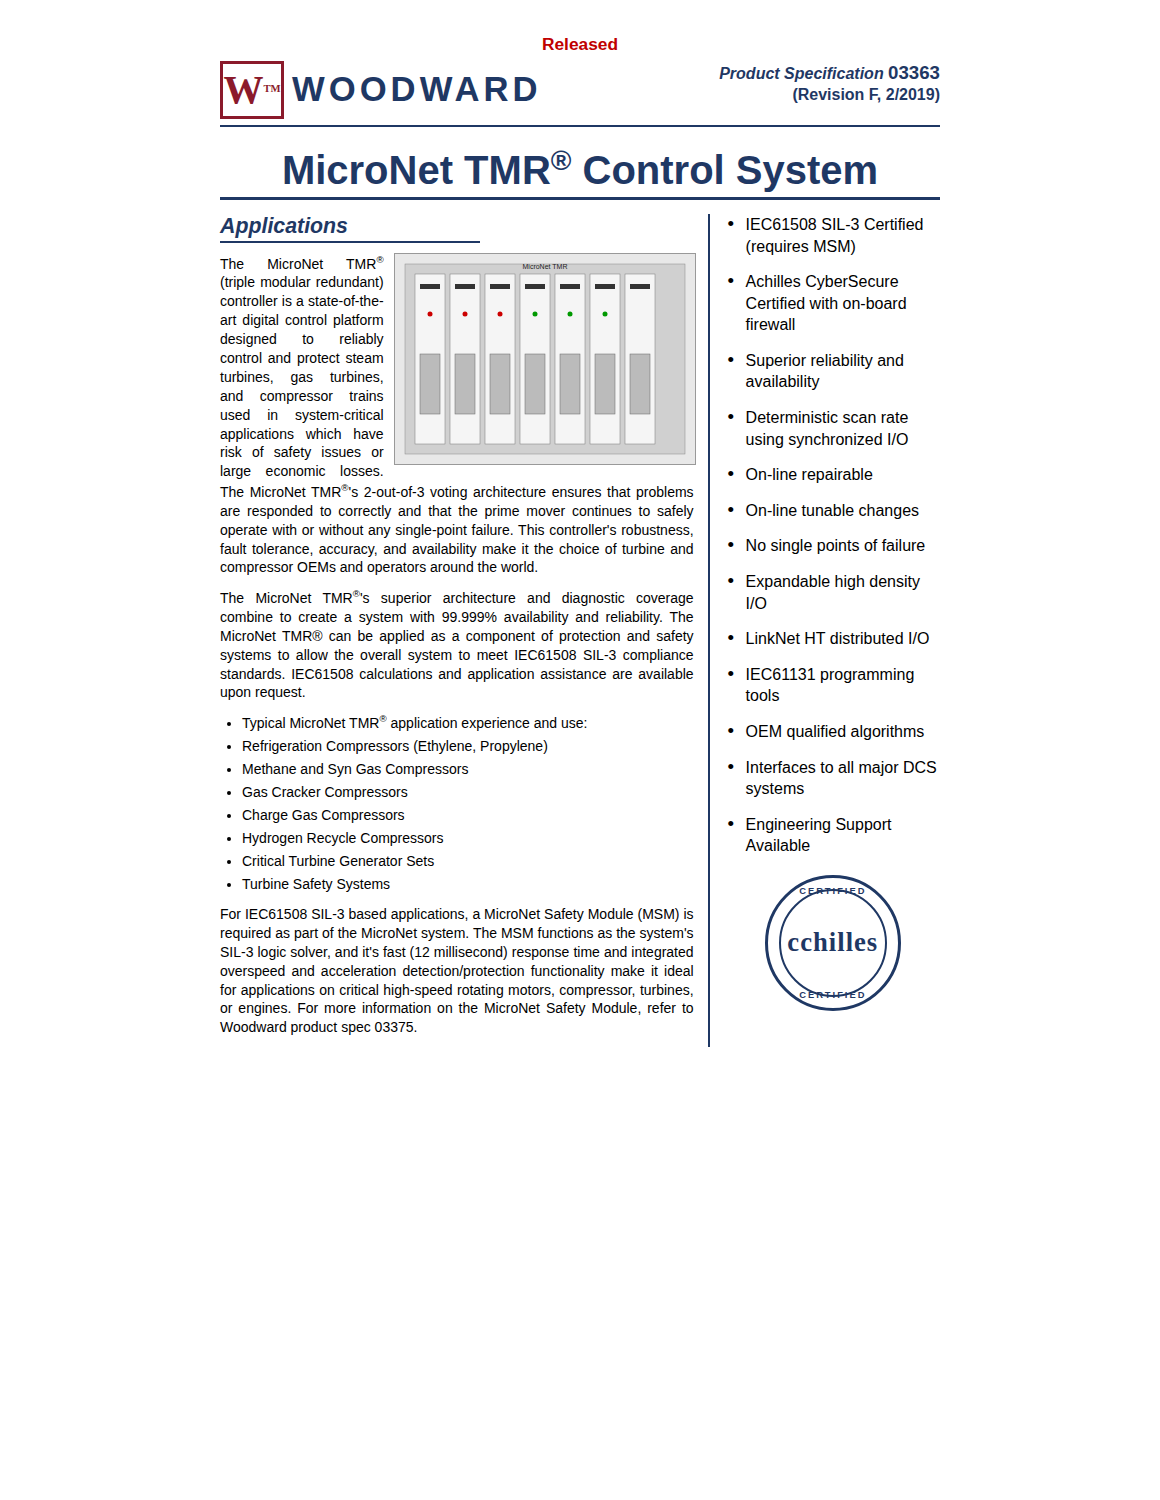Released
WTM
WOODWARD
Product Specification 03363
(Revision F, 2/2019)
MicroNet TMR® Control System
Applications
The MicroNet TMR® (triple modular redundant) controller is a state-of-the-art digital control platform designed to reliably control and protect steam turbines, gas turbines, and compressor trains used in system-critical applications which have risk of safety issues or large economic losses. The MicroNet TMR®'s 2-out-of-3 voting architecture ensures that problems are responded to correctly and that the prime mover continues to safely operate with or without any single-point failure. This controller's robustness, fault tolerance, accuracy, and availability make it the choice of turbine and compressor OEMs and operators around the world.
The MicroNet TMR®'s superior architecture and diagnostic coverage combine to create a system with 99.999% availability and reliability. The MicroNet TMR® can be applied as a component of protection and safety systems to allow the overall system to meet IEC61508 SIL-3 compliance standards. IEC61508 calculations and application assistance are available upon request.
Typical MicroNet TMR® application experience and use:
Refrigeration Compressors (Ethylene, Propylene)
Methane and Syn Gas Compressors
Gas Cracker Compressors
Charge Gas Compressors
Hydrogen Recycle Compressors
Critical Turbine Generator Sets
Turbine Safety Systems
For IEC61508 SIL-3 based applications, a MicroNet Safety Module (MSM) is required as part of the MicroNet system. The MSM functions as the system's SIL-3 logic solver, and it's fast (12 millisecond) response time and integrated overspeed and acceleration detection/protection functionality make it ideal for applications on critical high-speed rotating motors, compressor, turbines, or engines. For more information on the MicroNet Safety Module, refer to Woodward product spec 03375.
IEC61508 SIL-3 Certified (requires MSM)
Achilles CyberSecure Certified with on-board firewall
Superior reliability and availability
Deterministic scan rate using synchronized I/O
On-line repairable
On-line tunable changes
No single points of failure
Expandable high density I/O
LinkNet HT distributed I/O
IEC61131 programming tools
OEM qualified algorithms
Interfaces to all major DCS systems
Engineering Support Available
CERTIFIED
cchilles
CERTIFIED